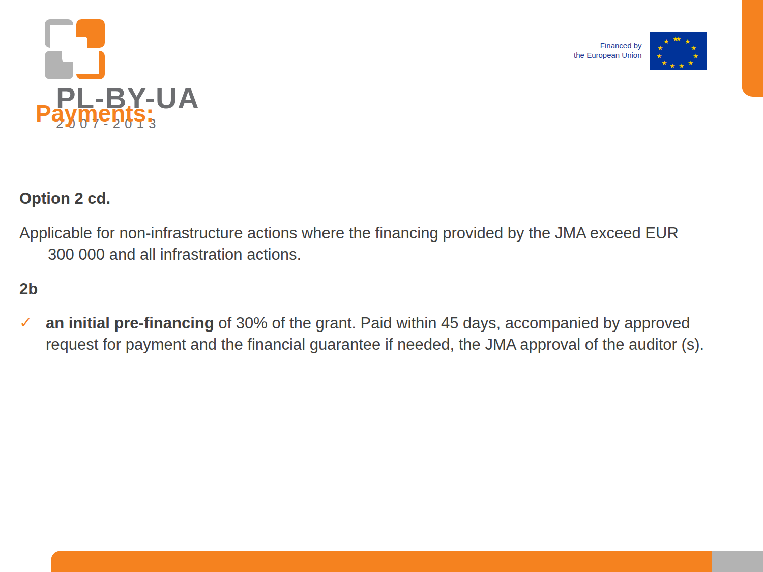PL-BY-UA
2007-2013
Financed by
the European Union
★ ★ ★ ★ ★ ★ ★ ★ ★ ★ ★ ★
Payments:
Option 2 cd.
Applicable for non-infrastructure actions where the financing provided by the JMA exceed EUR 300 000 and all infrastration actions.
2b
✓an initial pre-financing of 30% of the grant. Paid within 45 days, accompanied by approved request for payment and the financial guarantee if needed, the JMA approval of the auditor (s).